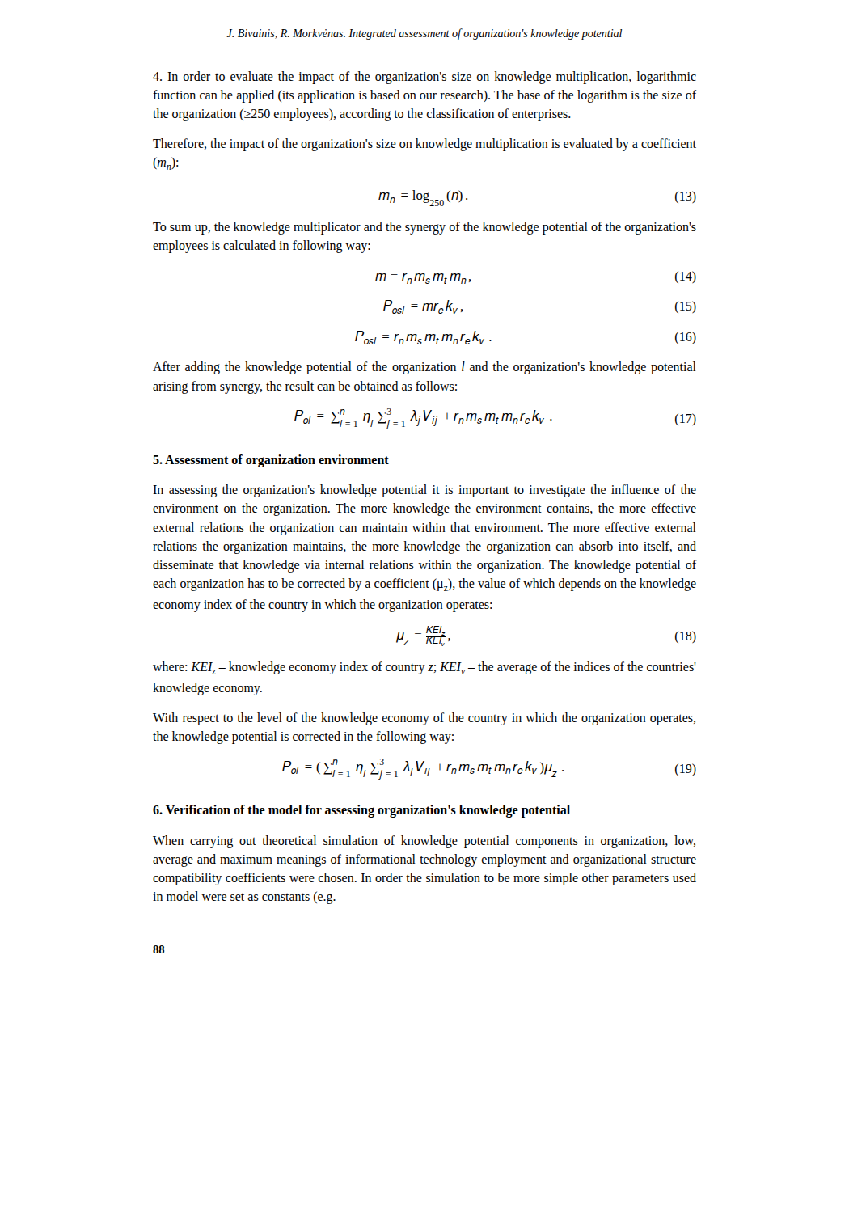J. Bivainis, R. Morkvėnas. Integrated assessment of organization's knowledge potential
4. In order to evaluate the impact of the organization's size on knowledge multiplication, logarithmic function can be applied (its application is based on our research). The base of the logarithm is the size of the organization (≥250 employees), according to the classification of enterprises.
Therefore, the impact of the organization's size on knowledge multiplication is evaluated by a coefficient (mn):
mn = log250 (n) .
(13)
To sum up, the knowledge multiplicator and the synergy of the knowledge potential of the organization's employees is calculated in following way:
m= rn ms mt mn ,
(14)
Posl = m re kv ,
(15)
Posl = rn ms mt mn re kv .
(16)
After adding the knowledge potential of the organization l and the organization's knowledge potential arising from synergy, the result can be obtained as follows:
Pol = ∑ i=1 n ηi ∑ j=1 3 λj Vij + rn ms mt mn re kv .
(17)
5. Assessment of organization environment
In assessing the organization's knowledge potential it is important to investigate the influence of the environment on the organization. The more knowledge the environment contains, the more effective external relations the organization can maintain within that environment. The more effective external relations the organization maintains, the more knowledge the organization can absorb into itself, and disseminate that knowledge via internal relations within the organization. The knowledge potential of each organization has to be corrected by a coefficient (μz), the value of which depends on the knowledge economy index of the country in which the organization operates:
μz = KEIz KEIv ,
(18)
where: KEIz – knowledge economy index of country z; KEIv – the average of the indices of the countries' knowledge economy.
With respect to the level of the knowledge economy of the country in which the organization operates, the knowledge potential is corrected in the following way:
Pol = ( ∑ i=1 n ηi ∑ j=1 3 λj Vij + r n ms mt mn re kv ) μz .
(19)
6. Verification of the model for assessing organization's knowledge potential
When carrying out theoretical simulation of knowledge potential components in organization, low, average and maximum meanings of informational technology employment and organizational structure compatibility coefficients were chosen. In order the simulation to be more simple other parameters used in model were set as constants (e.g.
88